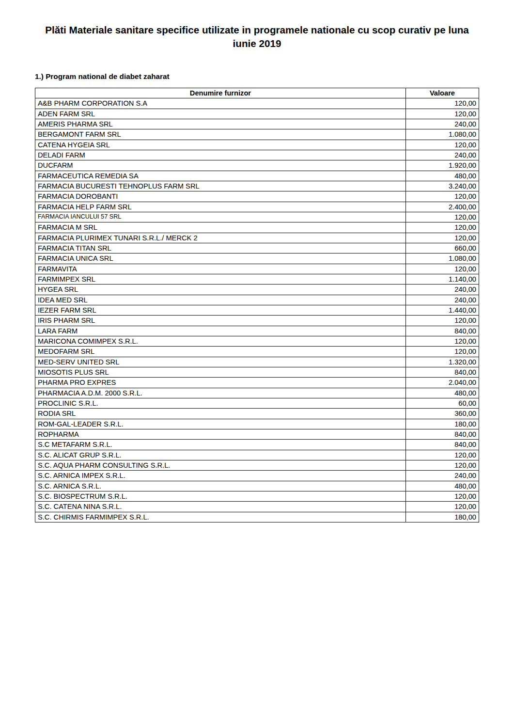Plăti Materiale sanitare specifice utilizate in programele nationale cu scop curativ pe luna iunie 2019
1.) Program national de diabet zaharat
| Denumire furnizor | Valoare |
| --- | --- |
| A&B PHARM CORPORATION S.A | 120,00 |
| ADEN FARM SRL | 120,00 |
| AMERIS PHARMA SRL | 240,00 |
| BERGAMONT FARM SRL | 1.080,00 |
| CATENA HYGEIA SRL | 120,00 |
| DELADI FARM | 240,00 |
| DUCFARM | 1.920,00 |
| FARMACEUTICA REMEDIA SA | 480,00 |
| FARMACIA BUCURESTI TEHNOPLUS FARM SRL | 3.240,00 |
| FARMACIA DOROBANTI | 120,00 |
| FARMACIA HELP FARM SRL | 2.400,00 |
| FARMACIA IANCULUI 57 SRL | 120,00 |
| FARMACIA M SRL | 120,00 |
| FARMACIA PLURIMEX TUNARI S.R.L./ MERCK 2 | 120,00 |
| FARMACIA TITAN SRL | 660,00 |
| FARMACIA UNICA SRL | 1.080,00 |
| FARMAVITA | 120,00 |
| FARMIMPEX SRL | 1.140,00 |
| HYGEA SRL | 240,00 |
| IDEA MED SRL | 240,00 |
| IEZER FARM SRL | 1.440,00 |
| IRIS PHARM SRL | 120,00 |
| LARA FARM | 840,00 |
| MARICONA COMIMPEX S.R.L. | 120,00 |
| MEDOFARM SRL | 120,00 |
| MED-SERV UNITED SRL | 1.320,00 |
| MIOSOTIS PLUS SRL | 840,00 |
| PHARMA PRO EXPRES | 2.040,00 |
| PHARMACIA A.D.M. 2000 S.R.L. | 480,00 |
| PROCLINIC S.R.L. | 60,00 |
| RODIA SRL | 360,00 |
| ROM-GAL-LEADER S.R.L. | 180,00 |
| ROPHARMA | 840,00 |
| S.C METAFARM S.R.L. | 840,00 |
| S.C. ALICAT GRUP S.R.L. | 120,00 |
| S.C. AQUA PHARM CONSULTING S.R.L. | 120,00 |
| S.C. ARNICA IMPEX S.R.L. | 240,00 |
| S.C. ARNICA S.R.L. | 480,00 |
| S.C. BIOSPECTRUM S.R.L. | 120,00 |
| S.C. CATENA NINA S.R.L. | 120,00 |
| S.C. CHIRMIS FARMIMPEX S.R.L. | 180,00 |